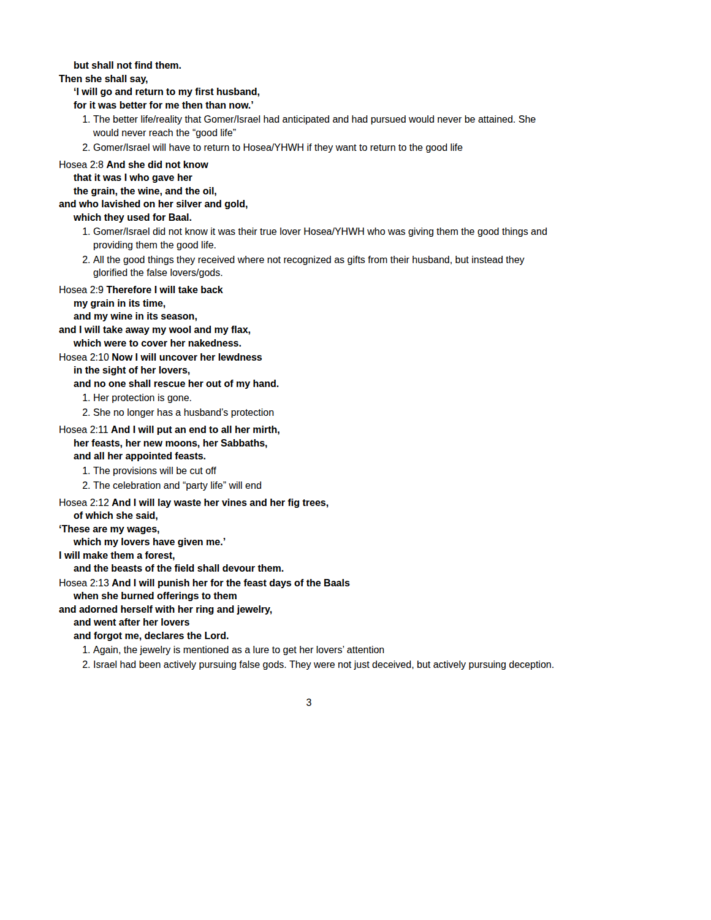but shall not find them.
Then she shall say,
‘I will go and return to my first husband,
for it was better for me then than now.’
The better life/reality that Gomer/Israel had anticipated and had pursued would never be attained. She would never reach the “good life”
Gomer/Israel will have to return to Hosea/YHWH if they want to return to the good life
Hosea 2:8 And she did not know
that it was I who gave her
the grain, the wine, and the oil,
and who lavished on her silver and gold,
which they used for Baal.
Gomer/Israel did not know it was their true lover Hosea/YHWH who was giving them the good things and providing them the good life.
All the good things they received where not recognized as gifts from their husband, but instead they glorified the false lovers/gods.
Hosea 2:9 Therefore I will take back
my grain in its time,
and my wine in its season,
and I will take away my wool and my flax,
which were to cover her nakedness.
Hosea 2:10 Now I will uncover her lewdness
in the sight of her lovers,
and no one shall rescue her out of my hand.
Her protection is gone.
She no longer has a husband’s protection
Hosea 2:11 And I will put an end to all her mirth,
her feasts, her new moons, her Sabbaths,
and all her appointed feasts.
The provisions will be cut off
The celebration and “party life” will end
Hosea 2:12 And I will lay waste her vines and her fig trees,
of which she said,
‘These are my wages,
which my lovers have given me.’
I will make them a forest,
and the beasts of the field shall devour them.
Hosea 2:13 And I will punish her for the feast days of the Baals
when she burned offerings to them
and adorned herself with her ring and jewelry,
and went after her lovers
and forgot me, declares the Lord.
Again, the jewelry is mentioned as a lure to get her lovers’ attention
Israel had been actively pursuing false gods. They were not just deceived, but actively pursuing deception.
3